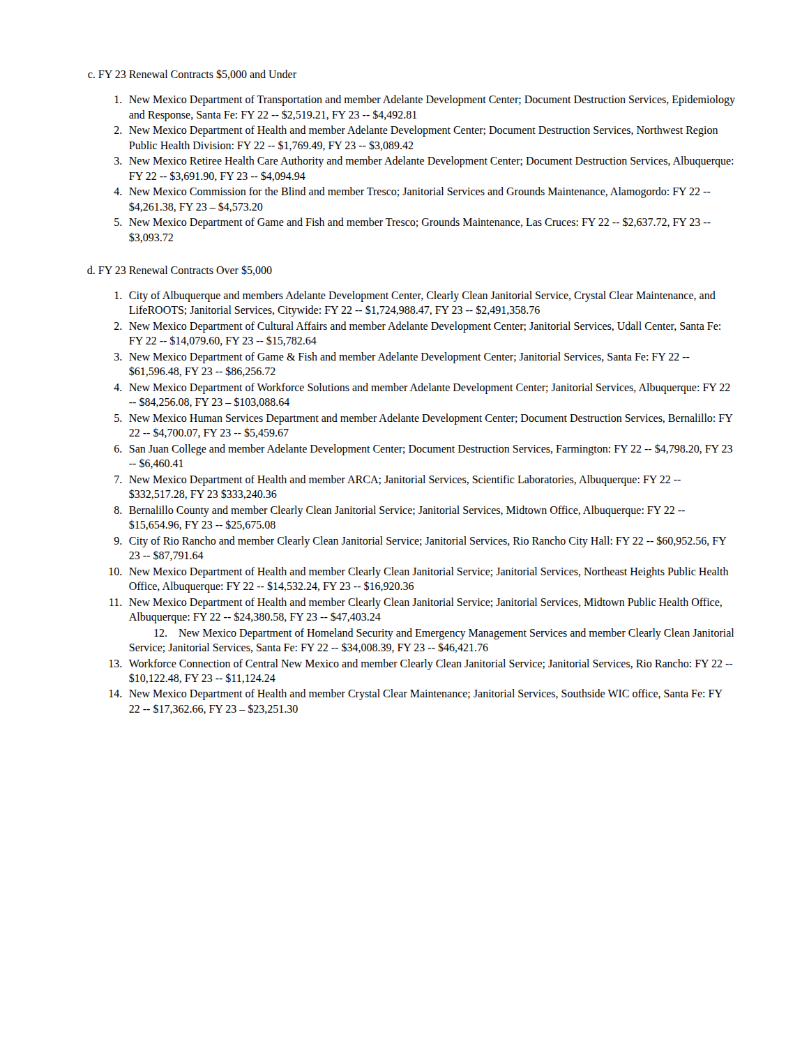FY 23 Renewal Contracts $5,000 and Under
New Mexico Department of Transportation and member Adelante Development Center; Document Destruction Services, Epidemiology and Response, Santa Fe: FY 22 -- $2,519.21, FY 23 -- $4,492.81
New Mexico Department of Health and member Adelante Development Center; Document Destruction Services, Northwest Region Public Health Division: FY 22 -- $1,769.49, FY 23 -- $3,089.42
New Mexico Retiree Health Care Authority and member Adelante Development Center; Document Destruction Services, Albuquerque: FY 22 -- $3,691.90, FY 23 -- $4,094.94
New Mexico Commission for the Blind and member Tresco; Janitorial Services and Grounds Maintenance, Alamogordo: FY 22 -- $4,261.38, FY 23 – $4,573.20
New Mexico Department of Game and Fish and member Tresco; Grounds Maintenance, Las Cruces: FY 22 -- $2,637.72, FY 23 -- $3,093.72
FY 23 Renewal Contracts Over $5,000
City of Albuquerque and members Adelante Development Center, Clearly Clean Janitorial Service, Crystal Clear Maintenance, and LifeROOTS; Janitorial Services, Citywide: FY 22 -- $1,724,988.47, FY 23 -- $2,491,358.76
New Mexico Department of Cultural Affairs and member Adelante Development Center; Janitorial Services, Udall Center, Santa Fe: FY 22 -- $14,079.60, FY 23 -- $15,782.64
New Mexico Department of Game & Fish and member Adelante Development Center; Janitorial Services, Santa Fe: FY 22 -- $61,596.48, FY 23 -- $86,256.72
New Mexico Department of Workforce Solutions and member Adelante Development Center; Janitorial Services, Albuquerque: FY 22 -- $84,256.08, FY 23 – $103,088.64
New Mexico Human Services Department and member Adelante Development Center; Document Destruction Services, Bernalillo: FY 22 -- $4,700.07, FY 23 -- $5,459.67
San Juan College and member Adelante Development Center; Document Destruction Services, Farmington: FY 22 -- $4,798.20, FY 23 -- $6,460.41
New Mexico Department of Health and member ARCA; Janitorial Services, Scientific Laboratories, Albuquerque: FY 22 -- $332,517.28, FY 23 $333,240.36
Bernalillo County and member Clearly Clean Janitorial Service; Janitorial Services, Midtown Office, Albuquerque: FY 22 -- $15,654.96, FY 23 -- $25,675.08
City of Rio Rancho and member Clearly Clean Janitorial Service; Janitorial Services, Rio Rancho City Hall: FY 22 -- $60,952.56, FY 23 -- $87,791.64
New Mexico Department of Health and member Clearly Clean Janitorial Service; Janitorial Services, Northeast Heights Public Health Office, Albuquerque: FY 22 -- $14,532.24, FY 23 -- $16,920.36
New Mexico Department of Health and member Clearly Clean Janitorial Service; Janitorial Services, Midtown Public Health Office, Albuquerque: FY 22 -- $24,380.58, FY 23 -- $47,403.24
12. New Mexico Department of Homeland Security and Emergency Management Services and member Clearly Clean Janitorial Service; Janitorial Services, Santa Fe: FY 22 -- $34,008.39, FY 23 -- $46,421.76
Workforce Connection of Central New Mexico and member Clearly Clean Janitorial Service; Janitorial Services, Rio Rancho: FY 22 -- $10,122.48, FY 23 -- $11,124.24
New Mexico Department of Health and member Crystal Clear Maintenance; Janitorial Services, Southside WIC office, Santa Fe: FY 22 -- $17,362.66, FY 23 – $23,251.30